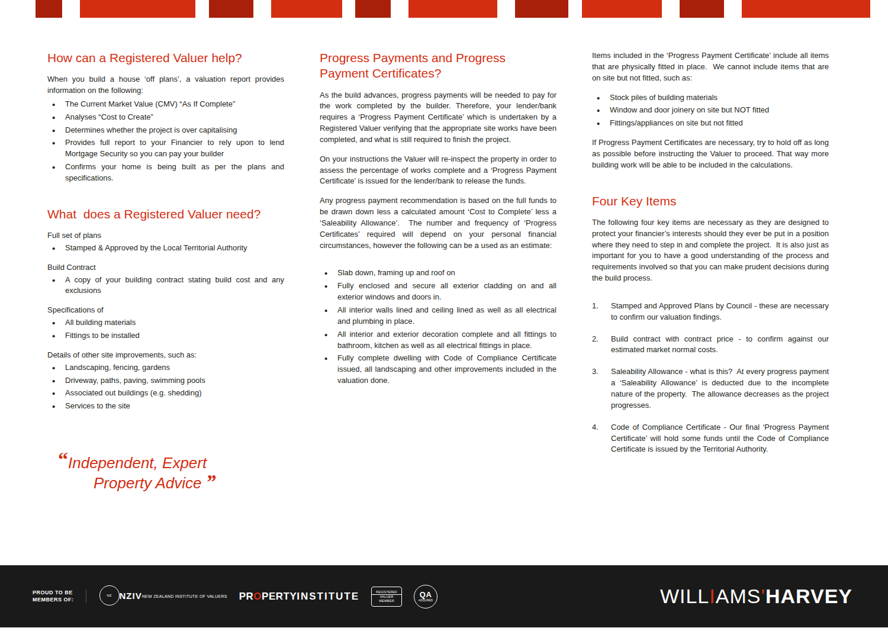How can a Registered Valuer help?
When you build a house ‘off plans’, a valuation report provides information on the following:
The Current Market Value (CMV) “As If Complete”
Analyses “Cost to Create”
Determines whether the project is over capitalising
Provides full report to your Financier to rely upon to lend Mortgage Security so you can pay your builder
Confirms your home is being built as per the plans and specifications.
What does a Registered Valuer need?
Full set of plans
Stamped & Approved by the Local Territorial Authority
Build Contract
A copy of your building contract stating build cost and any exclusions
Specifications of
All building materials
Fittings to be installed
Details of other site improvements, such as:
Landscaping, fencing, gardens
Driveway, paths, paving, swimming pools
Associated out buildings (e.g. shedding)
Services to the site
“Independent, Expert Property Advice ”
Progress Payments and Progress Payment Certificates?
As the build advances, progress payments will be needed to pay for the work completed by the builder. Therefore, your lender/bank requires a ‘Progress Payment Certificate’ which is undertaken by a Registered Valuer verifying that the appropriate site works have been completed, and what is still required to finish the project.
On your instructions the Valuer will re-inspect the property in order to assess the percentage of works complete and a ‘Progress Payment Certificate’ is issued for the lender/bank to release the funds.
Any progress payment recommendation is based on the full funds to be drawn down less a calculated amount ‘Cost to Complete’ less a ‘Saleability Allowance’. The number and frequency of ‘Progress Certificates’ required will depend on your personal financial circumstances, however the following can be a used as an estimate:
Slab down, framing up and roof on
Fully enclosed and secure all exterior cladding on and all exterior windows and doors in.
All interior walls lined and ceiling lined as well as all electrical and plumbing in place.
All interior and exterior decoration complete and all fittings to bathroom, kitchen as well as all electrical fittings in place.
Fully complete dwelling with Code of Compliance Certificate issued, all landscaping and other improvements included in the valuation done.
Items included in the ‘Progress Payment Certificate’ include all items that are physically fitted in place. We cannot include items that are on site but not fitted, such as:
Stock piles of building materials
Window and door joinery on site but NOT fitted
Fittings/appliances on site but not fitted
If Progress Payment Certificates are necessary, try to hold off as long as possible before instructing the Valuer to proceed. That way more building work will be able to be included in the calculations.
Four Key Items
The following four key items are necessary as they are designed to protect your financier’s interests should they ever be put in a position where they need to step in and complete the project. It is also just as important for you to have a good understanding of the process and requirements involved so that you can make prudent decisions during the build process.
Stamped and Approved Plans by Council - these are necessary to confirm our valuation findings.
Build contract with contract price - to confirm against our estimated market normal costs.
Saleability Allowance - what is this? At every progress payment a ‘Saleability Allowance’ is deducted due to the incomplete nature of the property. The allowance decreases as the project progresses.
Code of Compliance Certificate - Our final ‘Progress Payment Certificate’ will hold some funds until the Code of Compliance Certificate is issued by the Territorial Authority.
Proud to be
members of:
NZ
NZIV NEW ZEALAND INSTITUTE OF VALUERS
PROPERTY INSTITUTE
REGISTERED VALUER
MEMBER
QA ASSURED
WILLIAMS'HARVEY